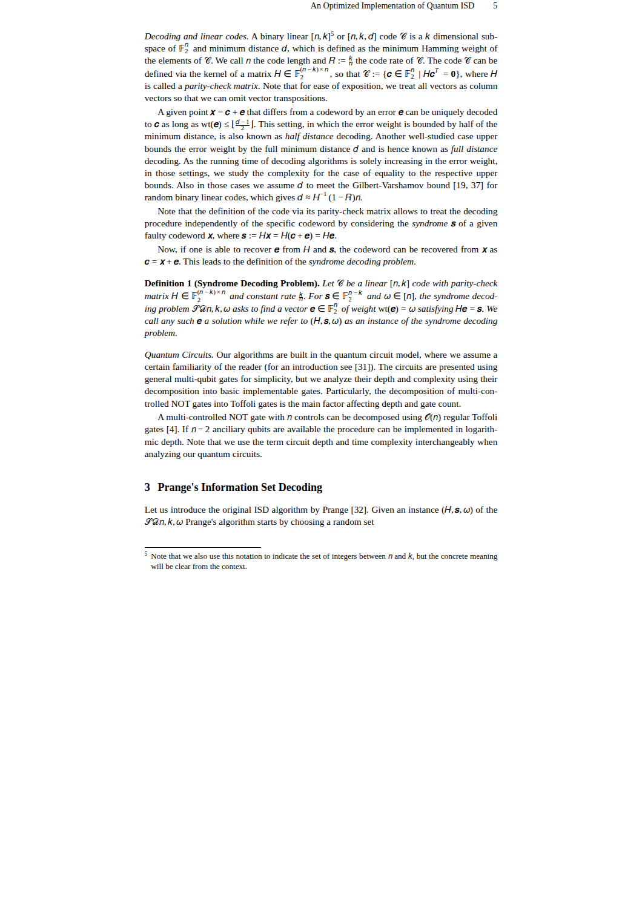An Optimized Implementation of Quantum ISD 5
Decoding and linear codes. A binary linear [n,k]5 or [n,k,d] code 𝒞 is a k dimensional subspace of 𝔽2n and minimum distance d, which is defined as the minimum Hamming weight of the elements of 𝒞. We call n the code length and R:=kn the code rate of 𝒞. The code 𝒞 can be defined via the kernel of a matrix H∈𝔽2(n−k)×n, so that 𝒞:={c∈𝔽2n|HcT=0}, where H is called a parity-check matrix. Note that for ease of exposition, we treat all vectors as column vectors so that we can omit vector transpositions.
A given point x=c+e that differs from a codeword by an error e can be uniquely decoded to c as long as wt(e)≤⌊d−12⌋. This setting, in which the error weight is bounded by half of the minimum distance, is also known as half distance decoding. Another well-studied case upper bounds the error weight by the full minimum distance d and is hence known as full distance decoding. As the running time of decoding algorithms is solely increasing in the error weight, in those settings, we study the complexity for the case of equality to the respective upper bounds. Also in those cases we assume d to meet the Gilbert-Varshamov bound [19, 37] for random binary linear codes, which gives d≈H−1(1−R)n.
Note that the definition of the code via its parity-check matrix allows to treat the decoding procedure independently of the specific codeword by considering the syndrome s of a given faulty codeword x, where s:=Hx=H(c+e)=He.
Now, if one is able to recover e from H and s, the codeword can be recovered from x as c=x+e. This leads to the definition of the syndrome decoding problem.
Definition 1 (Syndrome Decoding Problem). Let 𝒞 be a linear [n,k] code with parity-check matrix H∈𝔽2(n−k)×n and constant rate kn. For s∈𝔽2n−k and ω∈[n], the syndrome decoding problem 𝒮𝒟n,k,ω asks to find a vector e∈𝔽2n of weight wt(e)=ω satisfying He=s. We call any such e a solution while we refer to (H,s,ω) as an instance of the syndrome decoding problem.
Quantum Circuits. Our algorithms are built in the quantum circuit model, where we assume a certain familiarity of the reader (for an introduction see [31]). The circuits are presented using general multi-qubit gates for simplicity, but we analyze their depth and complexity using their decomposition into basic implementable gates. Particularly, the decomposition of multi-controlled NOT gates into Toffoli gates is the main factor affecting depth and gate count.
A multi-controlled NOT gate with n controls can be decomposed using 𝒪(n) regular Toffoli gates [4]. If n−2 anciliary qubits are available the procedure can be implemented in logarithmic depth. Note that we use the term circuit depth and time complexity interchangeably when analyzing our quantum circuits.
3 Prange's Information Set Decoding
Let us introduce the original ISD algorithm by Prange [32]. Given an instance (H,s,ω) of the 𝒮𝒟n,k,ω Prange's algorithm starts by choosing a random set
5 Note that we also use this notation to indicate the set of integers between n and k, but the concrete meaning will be clear from the context.